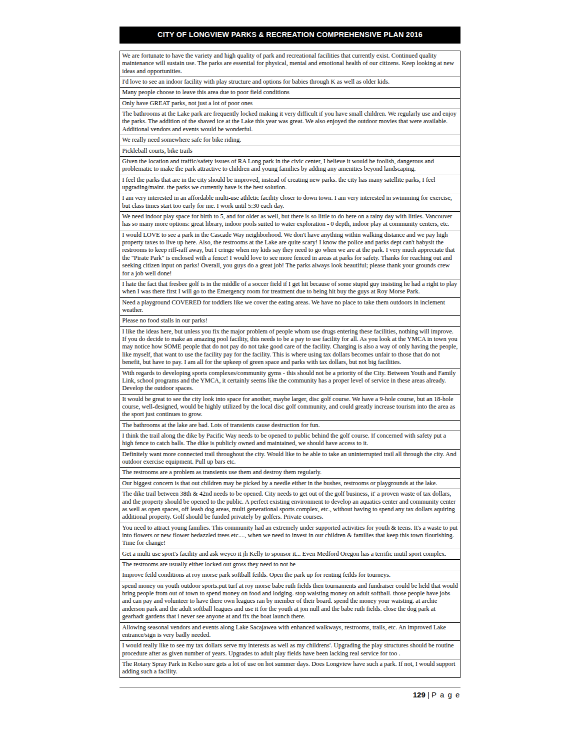CITY OF LONGVIEW PARKS & RECREATION COMPREHENSIVE PLAN 2016
| We are fortunate to have the variety and high quality of park and recreational facilities that currently exist. Continued quality maintenance will sustain use. The parks are essential for physical, mental and emotional health of our citizens. Keep looking at new ideas and opportunities. |
| I'd love to see an indoor facility with play structure and options for babies through K as well as older kids. |
| Many people choose to leave this area due to poor field conditions |
| Only have GREAT parks, not just a lot of poor ones |
| The bathrooms at the Lake park are frequently locked making it very difficult if you have small children. We regularly use and enjoy the parks. The addition of the shaved ice at the Lake this year was great. We also enjoyed the outdoor movies that were available. Additional vendors and events would be wonderful. |
| We really need somewhere safe for bike riding. |
| Pickleball courts, bike trails |
| Given the location and traffic/safety issues of RA Long park in the civic center, I believe it would be foolish, dangerous and problematic to make the park attractive to children and young families by adding any amenities beyond landscaping. |
| I feel the parks that are in the city should be improved, instead of creating new parks. the city has many satellite parks, I feel upgrading/maint. the parks we currently have is the best solution. |
| I am very interested in an affordable multi-use athletic facility closer to down town. I am very interested in swimming for exercise, but class times start too early for me. I work until 5:30 each day. |
| We need indoor play space for birth to 5, and for older as well, but there is so little to do here on a rainy day with littles. Vancouver has so many more options: great library, indoor pools suited to water exploration - 0 depth, indoor play at community centers, etc. |
| I would LOVE to see a park in the Cascade Way neighborhood. We don't have anything within walking distance and we pay high property taxes to live up here. Also, the restrooms at the Lake are quite scary! I know the police and parks dept can't babysit the restrooms to keep riff-raff away, but I cringe when my kids say they need to go when we are at the park. I very much appreciate that the "Pirate Park" is enclosed with a fence! I would love to see more fenced in areas at parks for safety. Thanks for reaching out and seeking citizen input on parks! Overall, you guys do a great job! The parks always look beautiful; please thank your grounds crew for a job well done! |
| I hate the fact that fresbee golf is in the middle of a soccer field if I get hit because of some stupid guy insisting he had a right to play when I was there first I will go to the Emergency room for treatment due to being hit buy the guys at Roy Morse Park. |
| Need a playground COVERED for toddlers like we cover the eating areas. We have no place to take them outdoors in inclement weather. |
| Please no food stalls in our parks! |
| I like the ideas here, but unless you fix the major problem of people whom use drugs entering these facilities, nothing will improve. If you do decide to make an amazing pool facility, this needs to be a pay to use facility for all. As you look at the YMCA in town you may notice how SOME people that do not pay do not take good care of the facility. Charging is also a way of only having the people, like myself, that want to use the facility pay for the facility. This is where using tax dollars becomes unfair to those that do not benefit, but have to pay. I am all for the upkeep of green space and parks with tax dollars, but not big facilities. |
| With regards to developing sports complexes/community gyms - this should not be a priority of the City. Between Youth and Family Link, school programs and the YMCA, it certainly seems like the community has a proper level of service in these areas already. Develop the outdoor spaces. |
| It would be great to see the city look into space for another, maybe larger, disc golf course. We have a 9-hole course, but an 18-hole course, well-designed, would be highly utilized by the local disc golf community, and could greatly increase tourism into the area as the sport just continues to grow. |
| The bathrooms at the lake are bad. Lots of transients cause destruction for fun. |
| I think the trail along the dike by Pacific Way needs to be opened to public behind the golf course. If concerned with safety put a high fence to catch balls. The dike is publicly owned and maintained, we should have access to it. |
| Definitely want more connected trail throughout the city. Would like to be able to take an uninterrupted trail all through the city. And outdoor exercise equipment. Pull up bars etc. |
| The restrooms are a problem as transients use them and destroy them regularly. |
| Our biggest concern is that out children may be picked by a needle either in the bushes, restrooms or playgrounds at the lake. |
| The dike trail between 38th & 42nd needs to be opened. City needs to get out of the golf business, it' a proven waste of tax dollars, and the property should be opened to the public. A perfect existing environment to develop an aquatics center and community center as well as open spaces, off leash dog areas, multi generational sports complex, etc., without having to spend any tax dollars aquiring additional property. Golf should be funded privately by golfers. Private courses. |
| You need to attract young families. This community had an extremely under supported activities for youth & teens. It's a waste to put into flowers or new flower bedazzled trees etc...., when we need to invest in our children & families that keep this town flourishing. Time for change! |
| Get a multi use sport's facility and ask weyco it jh Kelly to sponsor it... Even Medford Oregon has a terrific mutil sport complex. |
| The restrooms are usually either locked out gross they need to not be |
| Improve feild conditions at roy morse park softball feilds. Open the park up for renting feilds for tourneys. |
| spend money on youth outdoor sports.put turf at roy morse babe ruth fields then tournaments and fundraiser could be held that would bring people from out of town to spend money on food and lodging. stop waisting money on adult softball. those people have jobs and can pay and volunteer to have there own leagues ran by member of their board. spend the money your waisting. at archie anderson park and the adult softball leagues and use it for the youth at jon null and the babe ruth fields. close the dog park at gearhadt gardens that i never see anyone at and fix the boat launch there. |
| Allowing seasonal vendors and events along Lake Sacajawea with enhanced walkways, restrooms, trails, etc. An improved Lake entrance/sign is very badly needed. |
| I would really like to see my tax dollars serve my interests as well as my childrens'. Upgrading the play structures should be routine procedure after as given number of years. Upgrades to adult play fields have been lacking real service for too . |
| The Rotary Spray Park in Kelso sure gets a lot of use on hot summer days. Does Longview have such a park. If not, I would support adding such a facility. |
129 | P a g e